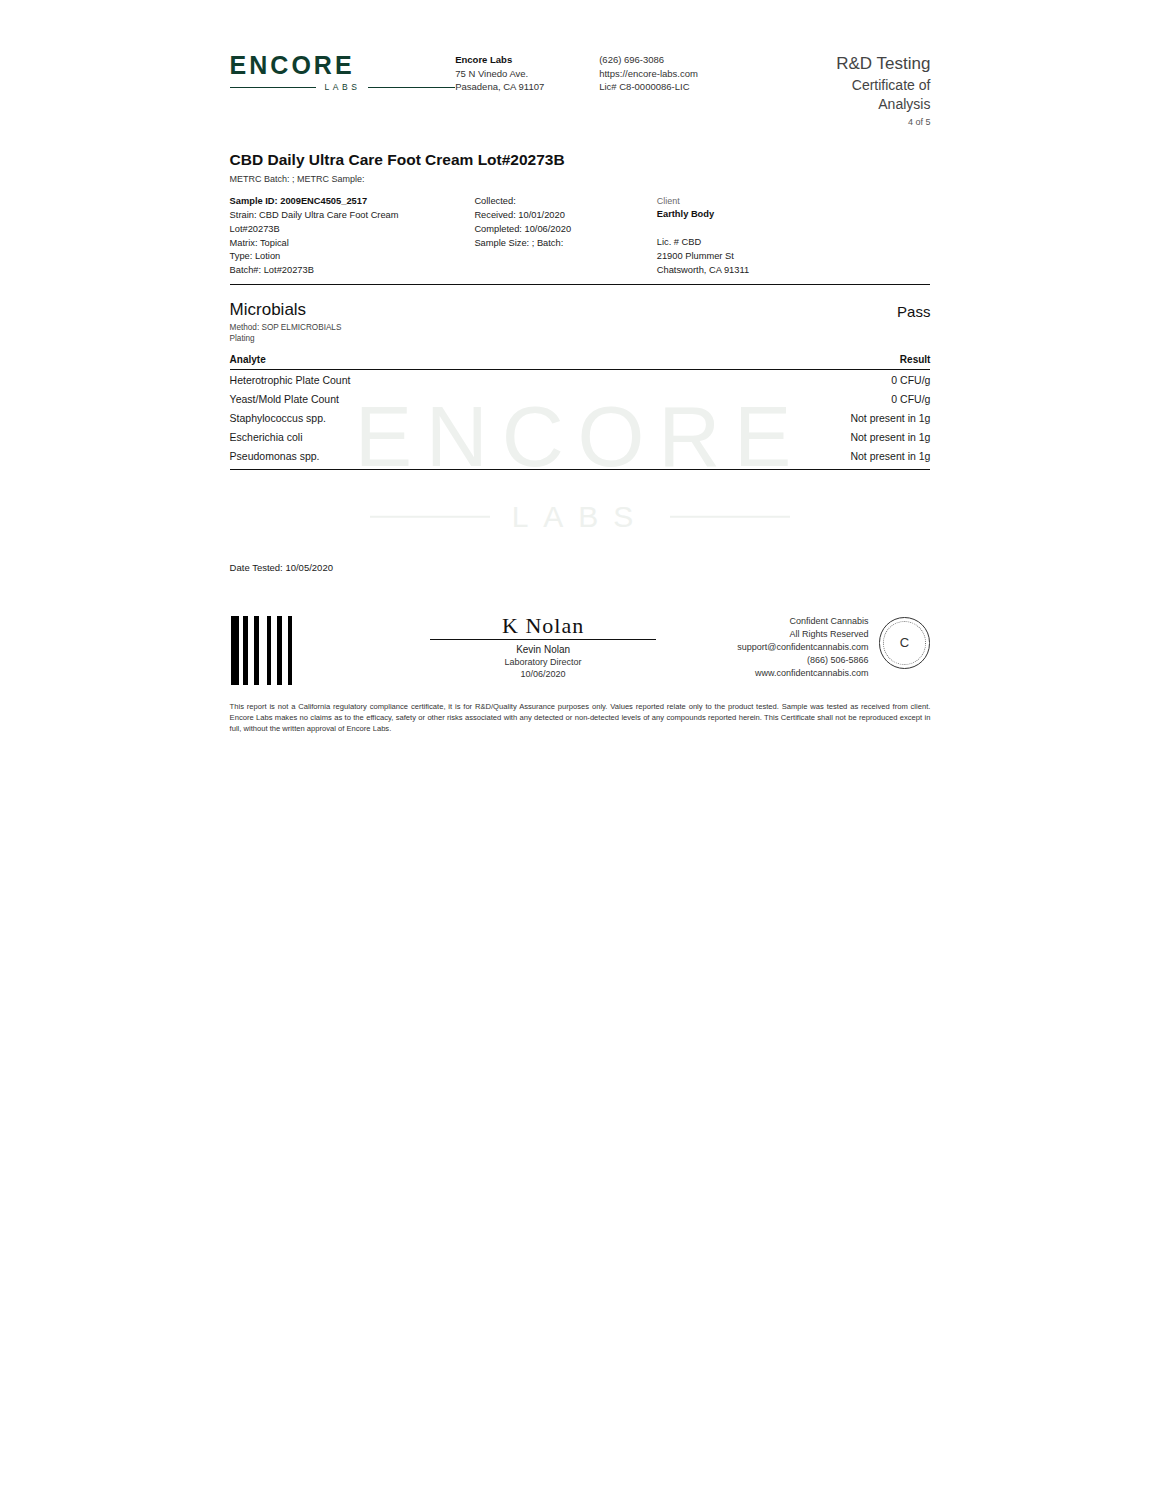ENCORE
LABS
ENCORE
LABS
Encore Labs
75 N Vinedo Ave.
Pasadena, CA 91107
(626) 696-3086
https://encore-labs.com
Lic# C8-0000086-LIC
R&D Testing
Certificate of Analysis
4 of 5
CBD Daily Ultra Care Foot Cream Lot#20273B
METRC Batch: ; METRC Sample:
Sample ID: 2009ENC4505_2517
Strain: CBD Daily Ultra Care Foot Cream
Lot#20273B
Matrix: Topical
Type: Lotion
Batch#: Lot#20273B
Collected:
Received: 10/01/2020
Completed: 10/06/2020
Sample Size: ; Batch:
Client
Earthly Body
Lic. # CBD
21900 Plummer St
Chatsworth, CA 91311
Microbials
Pass
Method: SOP ELMICROBIALS
Plating
| Analyte | Result |
| --- | --- |
| Heterotrophic Plate Count | 0 CFU/g |
| Yeast/Mold Plate Count | 0 CFU/g |
| Staphylococcus spp. | Not present in 1g |
| Escherichia coli | Not present in 1g |
| Pseudomonas spp. | Not present in 1g |
Date Tested: 10/05/2020
K Nolan
Kevin Nolan
Laboratory Director
10/06/2020
Confident Cannabis
All Rights Reserved
support@confidentcannabis.com
(866) 506-5866
www.confidentcannabis.com
This report is not a California regulatory compliance certificate, it is for R&D/Quality Assurance purposes only. Values reported relate only to the product tested. Sample was tested as received from client. Encore Labs makes no claims as to the efficacy, safety or other risks associated with any detected or non-detected levels of any compounds reported herein. This Certificate shall not be reproduced except in full, without the written approval of Encore Labs.